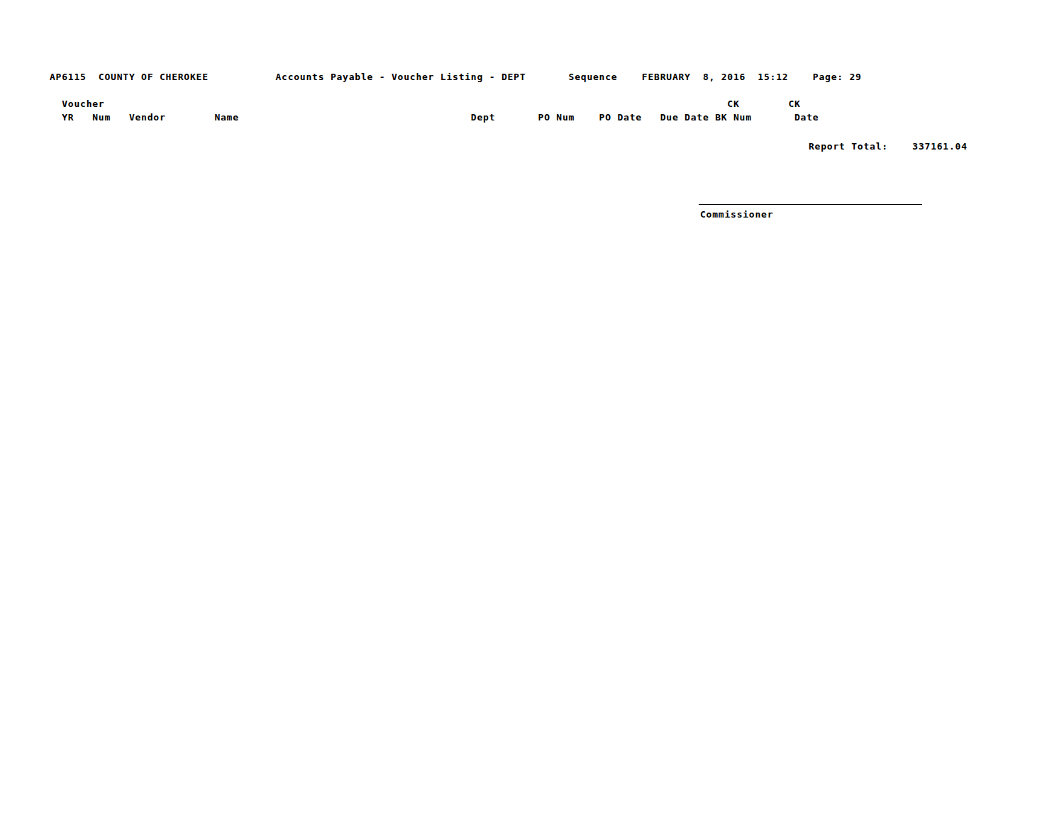AP6115  COUNTY OF CHEROKEE           Accounts Payable - Voucher Listing - DEPT       Sequence    FEBRUARY  8, 2016  15:12    Page: 29

  Voucher                                                                                                      CK        CK
  YR   Num   Vendor        Name                                      Dept       PO Num    PO Date   Due Date BK Num       Date
Report Total:    337161.04
Commissioner